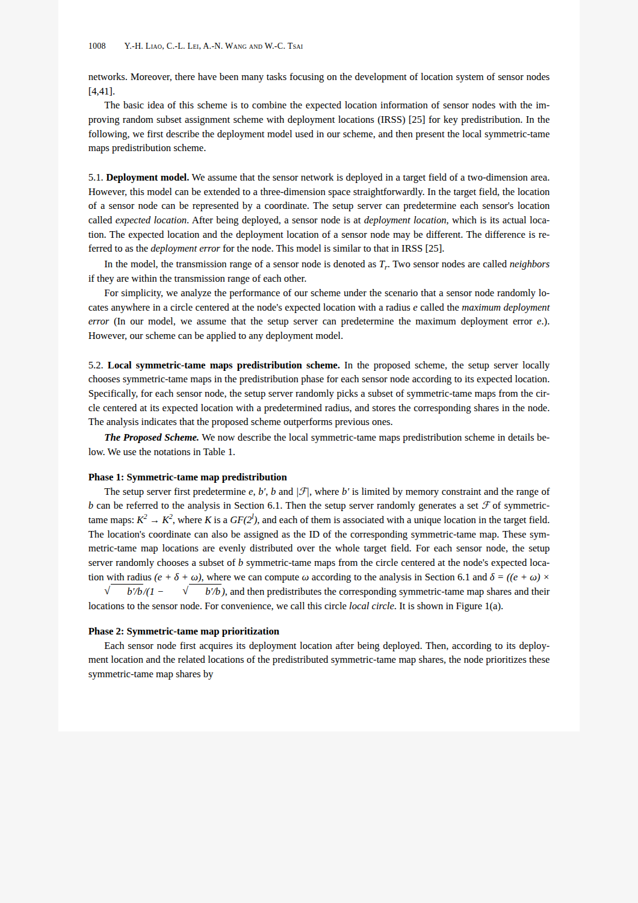1008 Y.-H. Liao, C.-L. Lei, A.-N. Wang and W.-C. Tsai
networks. Moreover, there have been many tasks focusing on the development of location system of sensor nodes [4,41].
The basic idea of this scheme is to combine the expected location information of sensor nodes with the improving random subset assignment scheme with deployment locations (IRSS) [25] for key predistribution. In the following, we first describe the deployment model used in our scheme, and then present the local symmetric-tame maps predistribution scheme.
5.1. Deployment model. We assume that the sensor network is deployed in a target field of a two-dimension area. However, this model can be extended to a three-dimension space straightforwardly. In the target field, the location of a sensor node can be represented by a coordinate. The setup server can predetermine each sensor's location called expected location. After being deployed, a sensor node is at deployment location, which is its actual location. The expected location and the deployment location of a sensor node may be different. The difference is referred to as the deployment error for the node. This model is similar to that in IRSS [25].
In the model, the transmission range of a sensor node is denoted as Tr. Two sensor nodes are called neighbors if they are within the transmission range of each other.
For simplicity, we analyze the performance of our scheme under the scenario that a sensor node randomly locates anywhere in a circle centered at the node's expected location with a radius e called the maximum deployment error (In our model, we assume that the setup server can predetermine the maximum deployment error e.). However, our scheme can be applied to any deployment model.
5.2. Local symmetric-tame maps predistribution scheme. In the proposed scheme, the setup server locally chooses symmetric-tame maps in the predistribution phase for each sensor node according to its expected location. Specifically, for each sensor node, the setup server randomly picks a subset of symmetric-tame maps from the circle centered at its expected location with a predetermined radius, and stores the corresponding shares in the node. The analysis indicates that the proposed scheme outperforms previous ones.
The Proposed Scheme. We now describe the local symmetric-tame maps predistribution scheme in details below. We use the notations in Table 1.
Phase 1: Symmetric-tame map predistribution
The setup server first predetermine e, b′, b and |ℱ|, where b′ is limited by memory constraint and the range of b can be referred to the analysis in Section 6.1. Then the setup server randomly generates a set ℱ of symmetric-tame maps: K2 → K2, where K is a GF(2l), and each of them is associated with a unique location in the target field. The location's coordinate can also be assigned as the ID of the corresponding symmetric-tame map. These symmetric-tame map locations are evenly distributed over the whole target field. For each sensor node, the setup server randomly chooses a subset of b symmetric-tame maps from the circle centered at the node's expected location with radius (e + δ + ω), where we can compute ω according to the analysis in Section 6.1 and δ = ((e + ω) × b′/b/(1 − b′/b), and then predistributes the corresponding symmetric-tame map shares and their locations to the sensor node. For convenience, we call this circle local circle. It is shown in Figure 1(a).
Phase 2: Symmetric-tame map prioritization
Each sensor node first acquires its deployment location after being deployed. Then, according to its deployment location and the related locations of the predistributed symmetric-tame map shares, the node prioritizes these symmetric-tame map shares by